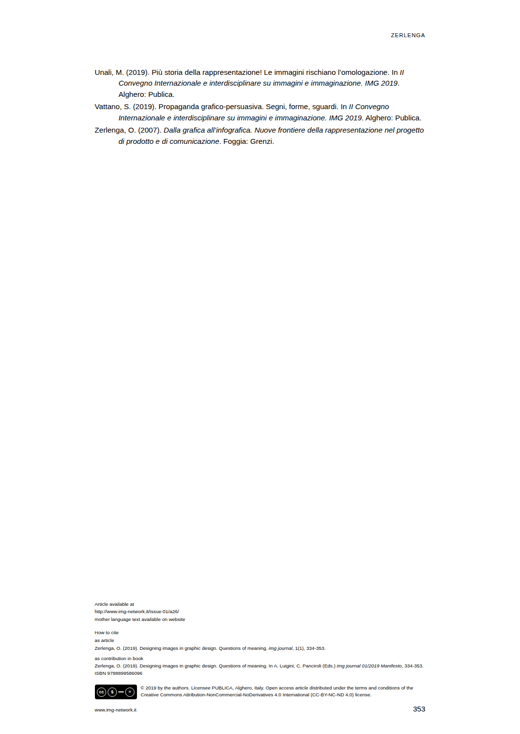Zerlenga
Unali, M. (2019). Più storia della rappresentazione! Le immagini rischiano l’omologazione. In II Convegno Internazionale e interdisciplinare su immagini e immaginazione. IMG 2019. Alghero: Publica.
Vattano, S. (2019). Propaganda grafico-persuasiva. Segni, forme, sguardi. In II Convegno Internazionale e interdisciplinare su immagini e immaginazione. IMG 2019. Alghero: Publica.
Zerlenga, O. (2007). Dalla grafica all’infografica. Nuove frontiere della rappresentazione nel progetto di prodotto e di comunicazione. Foggia: Grenzi.
Article available at
http://www.img-network.it/issue-01/a26/
mother language text available on website
How to cite
as article
Zerlenga, O. (2019). Designing images in graphic design. Questions of meaning. img journal, 1(1), 334-353.
as contribution in book
Zerlenga, O. (2019). Designing images in graphic design. Questions of meaning. In A. Luigini, C. Panciroli (Eds.) img journal 01/2019 Manifesto, 334-353. ISBN 9788899586096
cc$ =
© 2019 by the authors. Licensee PUBLICA, Alghero, Italy. Open access article distributed under the terms and conditions of the Creative Commons Attribution-NonCommercial-NoDerivatives 4.0 International (CC-BY-NC-ND 4.0) license.
www.img-network.it 353